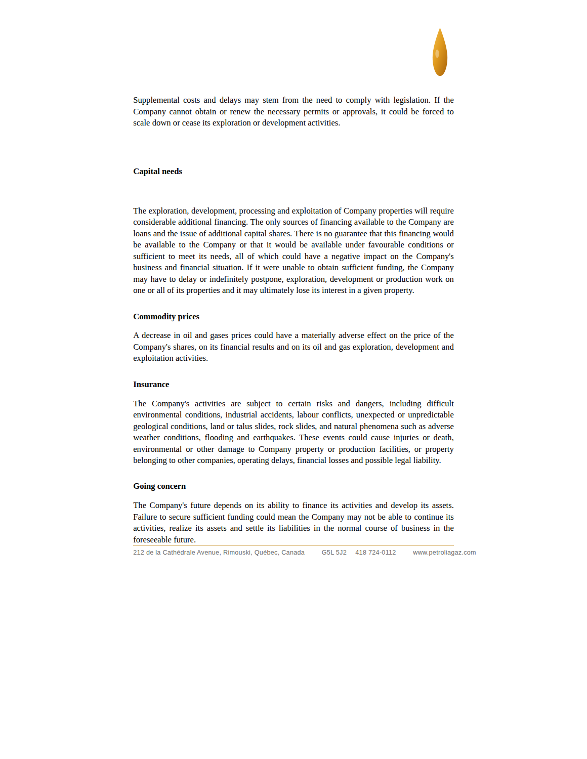Supplemental costs and delays may stem from the need to comply with legislation. If the Company cannot obtain or renew the necessary permits or approvals, it could be forced to scale down or cease its exploration or development activities.
Capital needs
The exploration, development, processing and exploitation of Company properties will require considerable additional financing. The only sources of financing available to the Company are loans and the issue of additional capital shares. There is no guarantee that this financing would be available to the Company or that it would be available under favourable conditions or sufficient to meet its needs, all of which could have a negative impact on the Company's business and financial situation. If it were unable to obtain sufficient funding, the Company may have to delay or indefinitely postpone, exploration, development or production work on one or all of its properties and it may ultimately lose its interest in a given property.
Commodity prices
A decrease in oil and gases prices could have a materially adverse effect on the price of the Company's shares, on its financial results and on its oil and gas exploration, development and exploitation activities.
Insurance
The Company's activities are subject to certain risks and dangers, including difficult environmental conditions, industrial accidents, labour conflicts, unexpected or unpredictable geological conditions, land or talus slides, rock slides, and natural phenomena such as adverse weather conditions, flooding and earthquakes. These events could cause injuries or death, environmental or other damage to Company property or production facilities, or property belonging to other companies, operating delays, financial losses and possible legal liability.
Going concern
The Company's future depends on its ability to finance its activities and develop its assets. Failure to secure sufficient funding could mean the Company may not be able to continue its activities, realize its assets and settle its liabilities in the normal course of business in the foreseeable future.
212 de la Cathédrale Avenue, Rimouski, Québec, Canada G5L 5J2 418 724-0112 www.petroliagaz.com